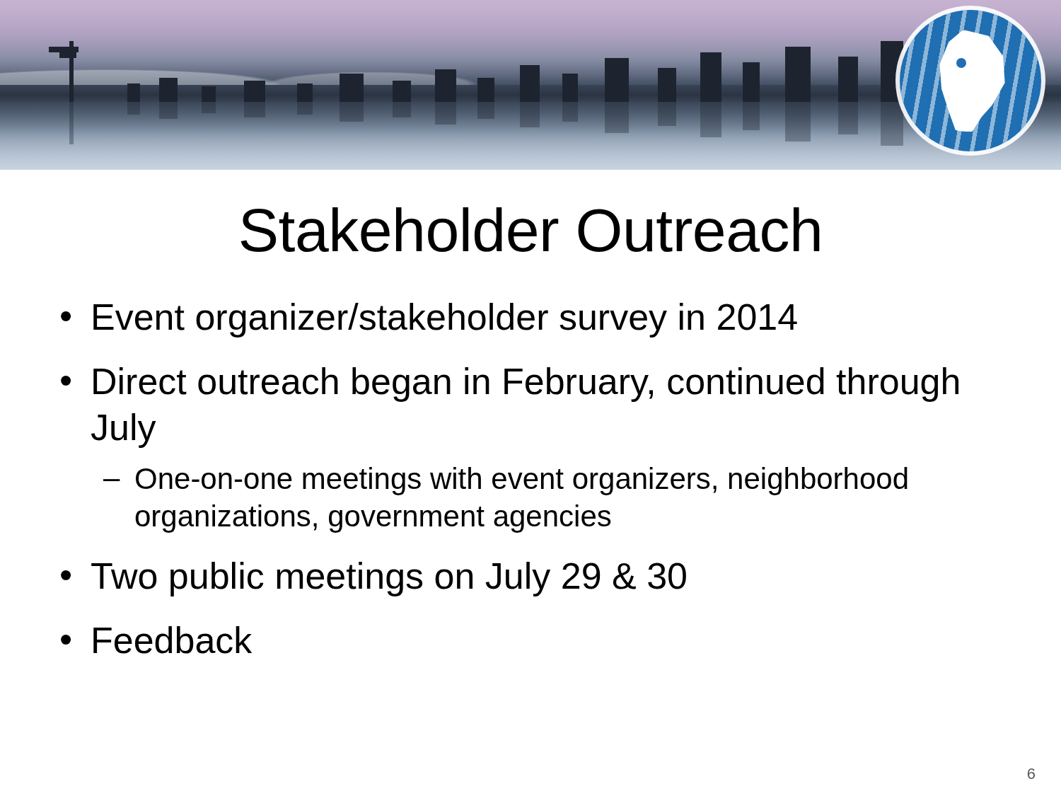Stakeholder Outreach
Event organizer/stakeholder survey in 2014
Direct outreach began in February, continued through July
One-on-one meetings with event organizers, neighborhood organizations, government agencies
Two public meetings on July 29 & 30
Feedback
6